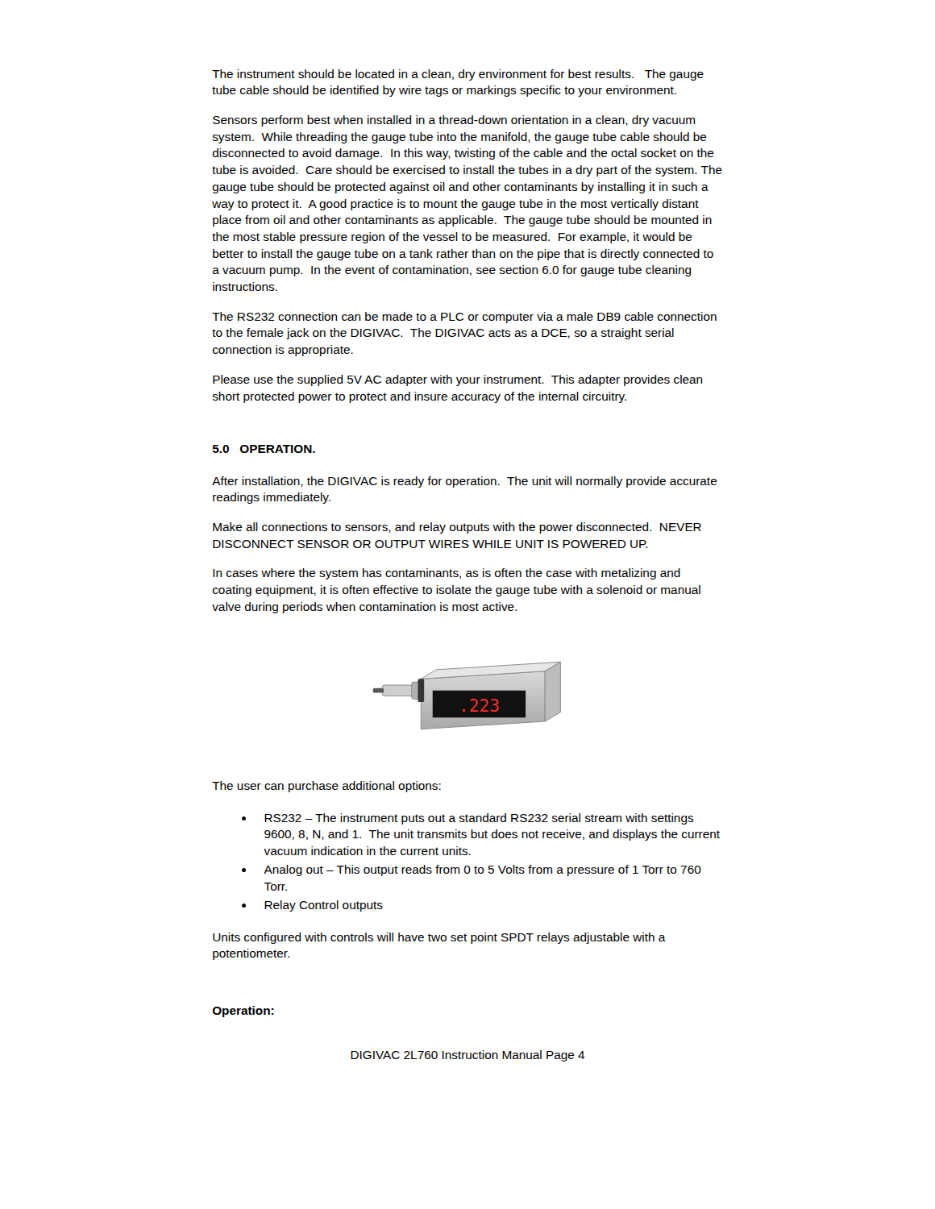The instrument should be located in a clean, dry environment for best results. The gauge tube cable should be identified by wire tags or markings specific to your environment.
Sensors perform best when installed in a thread-down orientation in a clean, dry vacuum system. While threading the gauge tube into the manifold, the gauge tube cable should be disconnected to avoid damage. In this way, twisting of the cable and the octal socket on the tube is avoided. Care should be exercised to install the tubes in a dry part of the system. The gauge tube should be protected against oil and other contaminants by installing it in such a way to protect it. A good practice is to mount the gauge tube in the most vertically distant place from oil and other contaminants as applicable. The gauge tube should be mounted in the most stable pressure region of the vessel to be measured. For example, it would be better to install the gauge tube on a tank rather than on the pipe that is directly connected to a vacuum pump. In the event of contamination, see section 6.0 for gauge tube cleaning instructions.
The RS232 connection can be made to a PLC or computer via a male DB9 cable connection to the female jack on the DIGIVAC. The DIGIVAC acts as a DCE, so a straight serial connection is appropriate.
Please use the supplied 5V AC adapter with your instrument. This adapter provides clean short protected power to protect and insure accuracy of the internal circuitry.
5.0 OPERATION.
After installation, the DIGIVAC is ready for operation. The unit will normally provide accurate readings immediately.
Make all connections to sensors, and relay outputs with the power disconnected. NEVER DISCONNECT SENSOR OR OUTPUT WIRES WHILE UNIT IS POWERED UP.
In cases where the system has contaminants, as is often the case with metalizing and coating equipment, it is often effective to isolate the gauge tube with a solenoid or manual valve during periods when contamination is most active.
The user can purchase additional options:
RS232 – The instrument puts out a standard RS232 serial stream with settings 9600, 8, N, and 1. The unit transmits but does not receive, and displays the current vacuum indication in the current units.
Analog out – This output reads from 0 to 5 Volts from a pressure of 1 Torr to 760 Torr.
Relay Control outputs
Units configured with controls will have two set point SPDT relays adjustable with a potentiometer.
Operation:
DIGIVAC 2L760 Instruction Manual Page 4